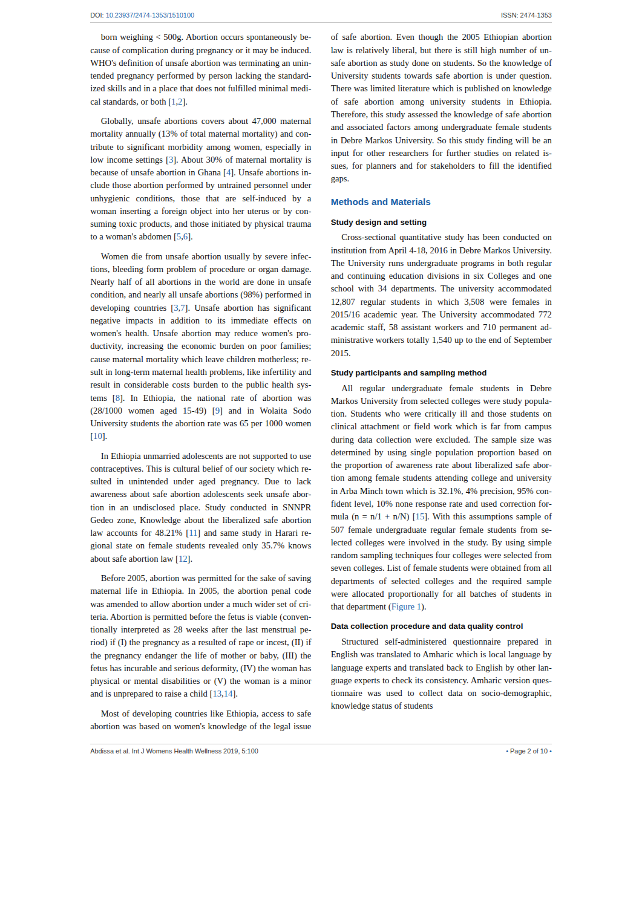DOI: 10.23937/2474-1353/1510100
ISSN: 2474-1353
born weighing < 500g. Abortion occurs spontaneously because of complication during pregnancy or it may be induced. WHO's definition of unsafe abortion was terminating an unintended pregnancy performed by person lacking the standardized skills and in a place that does not fulfilled minimal medical standards, or both [1,2].
Globally, unsafe abortions covers about 47,000 maternal mortality annually (13% of total maternal mortality) and contribute to significant morbidity among women, especially in low income settings [3]. About 30% of maternal mortality is because of unsafe abortion in Ghana [4]. Unsafe abortions include those abortion performed by untrained personnel under unhygienic conditions, those that are self-induced by a woman inserting a foreign object into her uterus or by consuming toxic products, and those initiated by physical trauma to a woman's abdomen [5,6].
Women die from unsafe abortion usually by severe infections, bleeding form problem of procedure or organ damage. Nearly half of all abortions in the world are done in unsafe condition, and nearly all unsafe abortions (98%) performed in developing countries [3,7]. Unsafe abortion has significant negative impacts in addition to its immediate effects on women's health. Unsafe abortion may reduce women's productivity, increasing the economic burden on poor families; cause maternal mortality which leave children motherless; result in long-term maternal health problems, like infertility and result in considerable costs burden to the public health systems [8]. In Ethiopia, the national rate of abortion was (28/1000 women aged 15-49) [9] and in Wolaita Sodo University students the abortion rate was 65 per 1000 women [10].
In Ethiopia unmarried adolescents are not supported to use contraceptives. This is cultural belief of our society which resulted in unintended under aged pregnancy. Due to lack awareness about safe abortion adolescents seek unsafe abortion in an undisclosed place. Study conducted in SNNPR Gedeo zone, Knowledge about the liberalized safe abortion law accounts for 48.21% [11] and same study in Harari regional state on female students revealed only 35.7% knows about safe abortion law [12].
Before 2005, abortion was permitted for the sake of saving maternal life in Ethiopia. In 2005, the abortion penal code was amended to allow abortion under a much wider set of criteria. Abortion is permitted before the fetus is viable (conventionally interpreted as 28 weeks after the last menstrual period) if (I) the pregnancy as a resulted of rape or incest, (II) if the pregnancy endanger the life of mother or baby, (III) the fetus has incurable and serious deformity, (IV) the woman has physical or mental disabilities or (V) the woman is a minor and is unprepared to raise a child [13,14].
Most of developing countries like Ethiopia, access to safe abortion was based on women's knowledge of the legal issue of safe abortion. Even though the 2005 Ethiopian abortion law is relatively liberal, but there is still high number of unsafe abortion as study done on students. So the knowledge of University students towards safe abortion is under question. There was limited literature which is published on knowledge of safe abortion among university students in Ethiopia. Therefore, this study assessed the knowledge of safe abortion and associated factors among undergraduate female students in Debre Markos University. So this study finding will be an input for other researchers for further studies on related issues, for planners and for stakeholders to fill the identified gaps.
Methods and Materials
Study design and setting
Cross-sectional quantitative study has been conducted on institution from April 4-18, 2016 in Debre Markos University. The University runs undergraduate programs in both regular and continuing education divisions in six Colleges and one school with 34 departments. The university accommodated 12,807 regular students in which 3,508 were females in 2015/16 academic year. The University accommodated 772 academic staff, 58 assistant workers and 710 permanent administrative workers totally 1,540 up to the end of September 2015.
Study participants and sampling method
All regular undergraduate female students in Debre Markos University from selected colleges were study population. Students who were critically ill and those students on clinical attachment or field work which is far from campus during data collection were excluded. The sample size was determined by using single population proportion based on the proportion of awareness rate about liberalized safe abortion among female students attending college and university in Arba Minch town which is 32.1%, 4% precision, 95% confident level, 10% none response rate and used correction formula (n = n/1 + n/N) [15]. With this assumptions sample of 507 female undergraduate regular female students from selected colleges were involved in the study. By using simple random sampling techniques four colleges were selected from seven colleges. List of female students were obtained from all departments of selected colleges and the required sample were allocated proportionally for all batches of students in that department (Figure 1).
Data collection procedure and data quality control
Structured self-administered questionnaire prepared in English was translated to Amharic which is local language by language experts and translated back to English by other language experts to check its consistency. Amharic version questionnaire was used to collect data on socio-demographic, knowledge status of students
Abdissa et al. Int J Womens Health Wellness 2019, 5:100
• Page 2 of 10 •